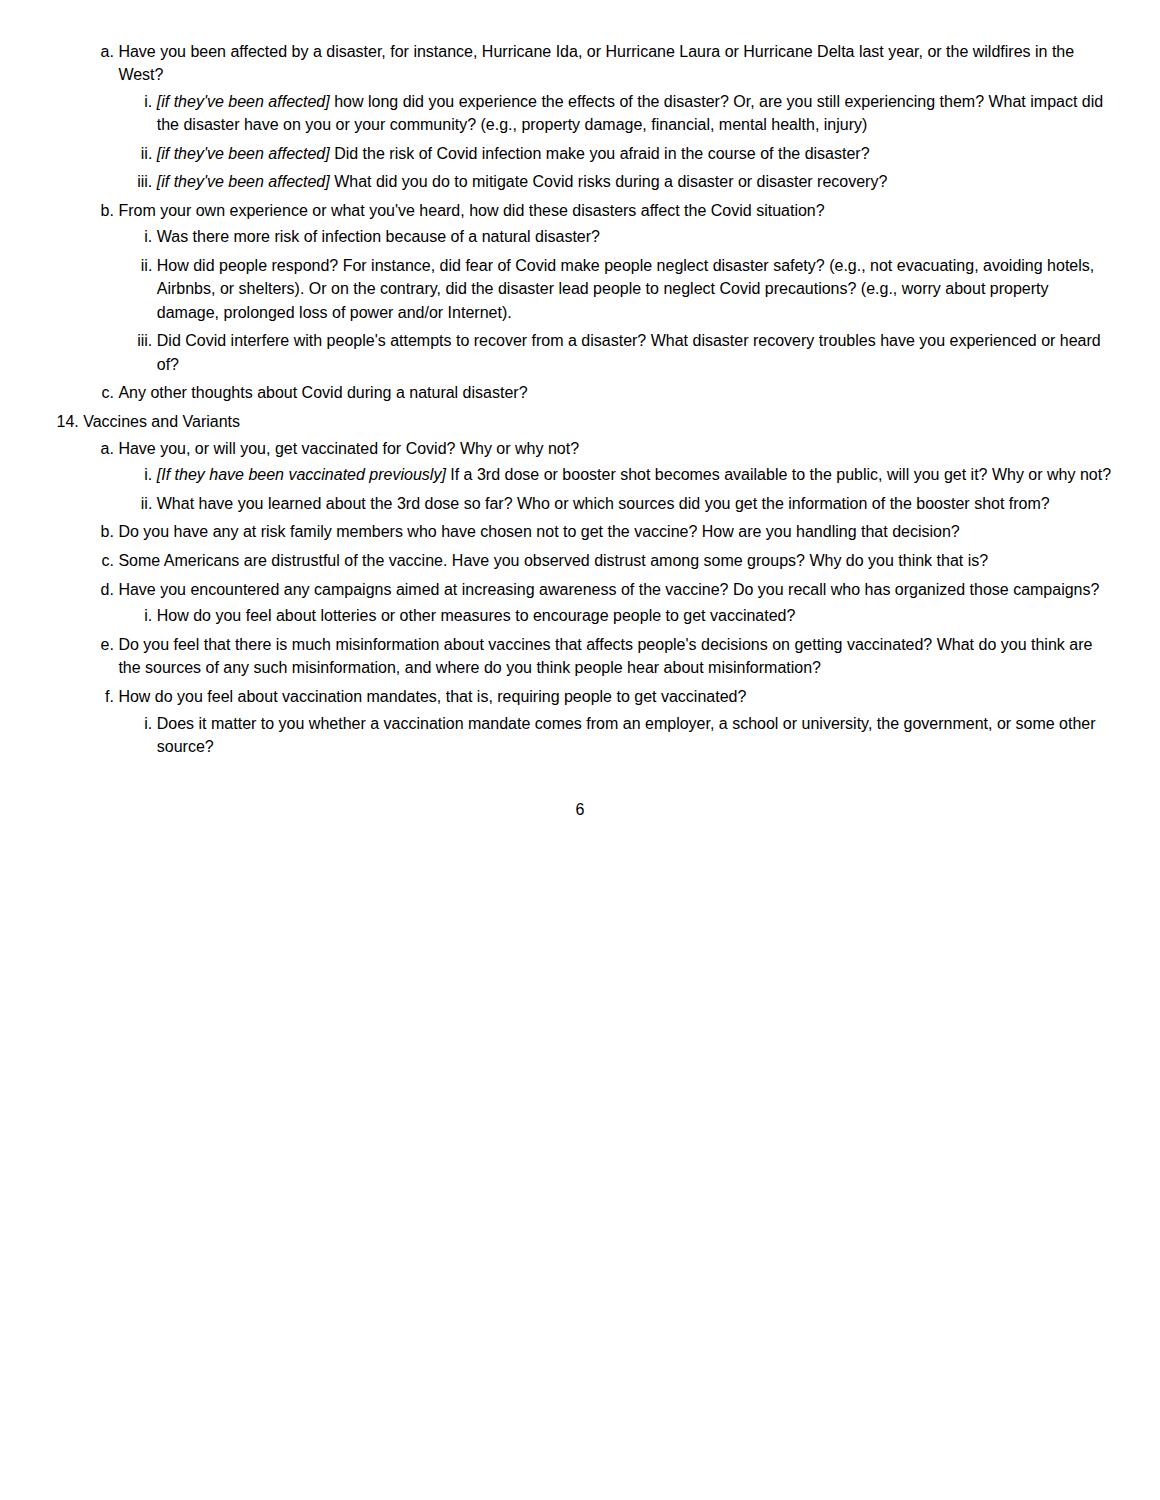Have you been affected by a disaster, for instance, Hurricane Ida, or Hurricane Laura or Hurricane Delta last year, or the wildfires in the West?
[if they've been affected] how long did you experience the effects of the disaster? Or, are you still experiencing them? What impact did the disaster have on you or your community? (e.g., property damage, financial, mental health, injury)
[if they've been affected] Did the risk of Covid infection make you afraid in the course of the disaster?
[if they've been affected] What did you do to mitigate Covid risks during a disaster or disaster recovery?
From your own experience or what you've heard, how did these disasters affect the Covid situation?
Was there more risk of infection because of a natural disaster?
How did people respond? For instance, did fear of Covid make people neglect disaster safety? (e.g., not evacuating, avoiding hotels, Airbnbs, or shelters). Or on the contrary, did the disaster lead people to neglect Covid precautions? (e.g., worry about property damage, prolonged loss of power and/or Internet).
Did Covid interfere with people's attempts to recover from a disaster? What disaster recovery troubles have you experienced or heard of?
Any other thoughts about Covid during a natural disaster?
Vaccines and Variants
Have you, or will you, get vaccinated for Covid? Why or why not?
[If they have been vaccinated previously] If a 3rd dose or booster shot becomes available to the public, will you get it? Why or why not?
What have you learned about the 3rd dose so far? Who or which sources did you get the information of the booster shot from?
Do you have any at risk family members who have chosen not to get the vaccine? How are you handling that decision?
Some Americans are distrustful of the vaccine. Have you observed distrust among some groups? Why do you think that is?
Have you encountered any campaigns aimed at increasing awareness of the vaccine? Do you recall who has organized those campaigns?
How do you feel about lotteries or other measures to encourage people to get vaccinated?
Do you feel that there is much misinformation about vaccines that affects people's decisions on getting vaccinated? What do you think are the sources of any such misinformation, and where do you think people hear about misinformation?
How do you feel about vaccination mandates, that is, requiring people to get vaccinated?
Does it matter to you whether a vaccination mandate comes from an employer, a school or university, the government, or some other source?
6